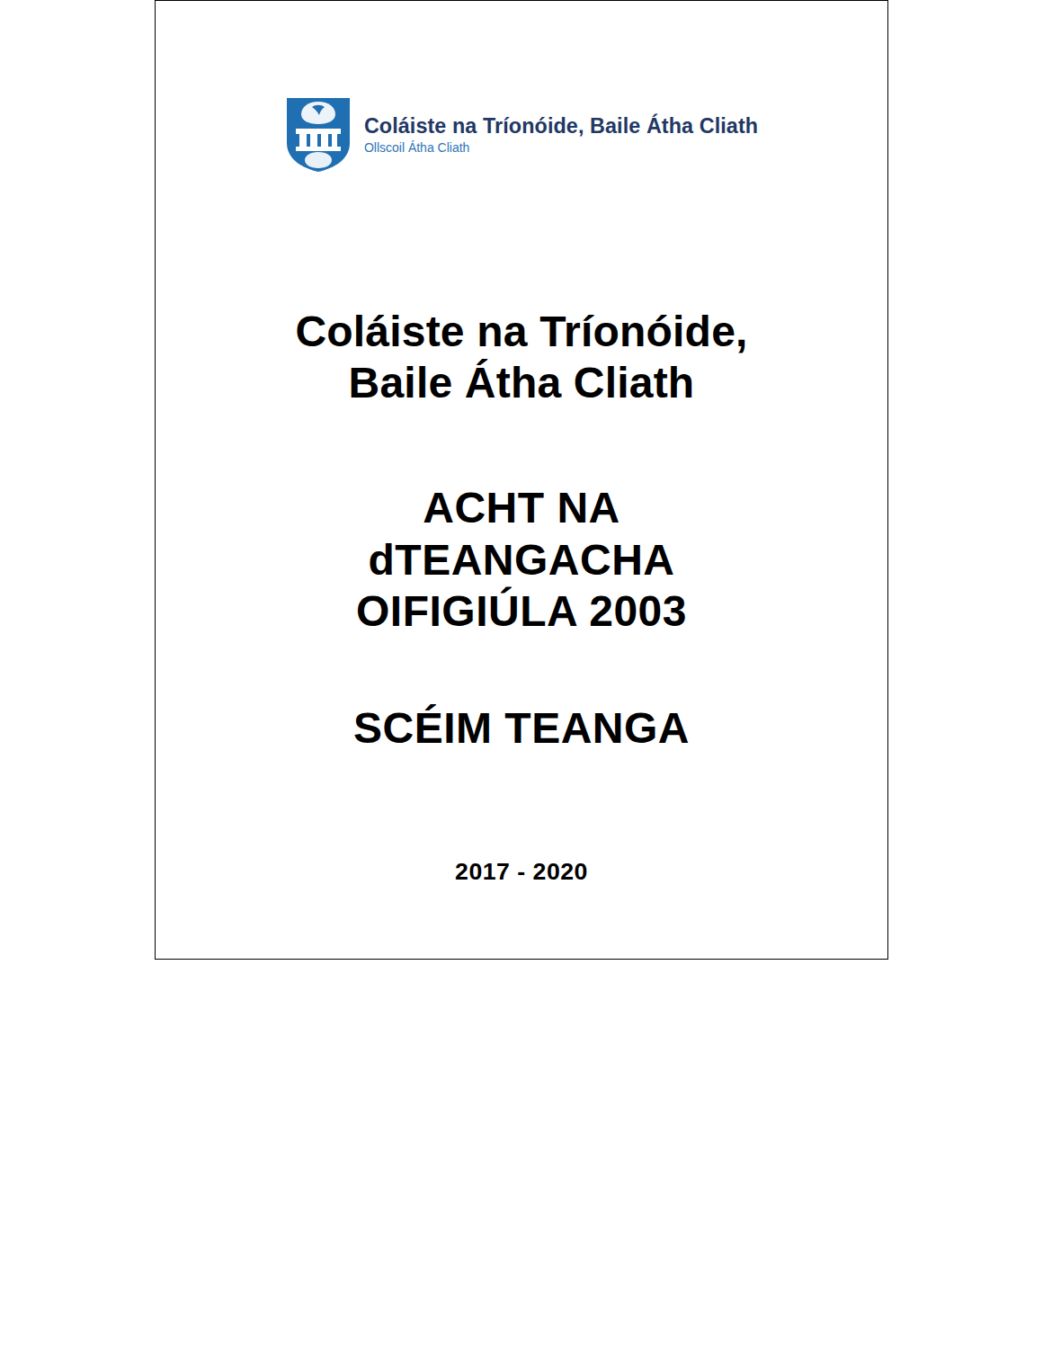Coláiste na Tríonóide, Baile Átha Cliath
Ollscoil Átha Cliath
Coláiste na Tríonóide,
Baile Átha Cliath
ACHT NA
dTEANGACHA
OIFIGIÚLA 2003
SCÉIM TEANGA
2017 - 2020